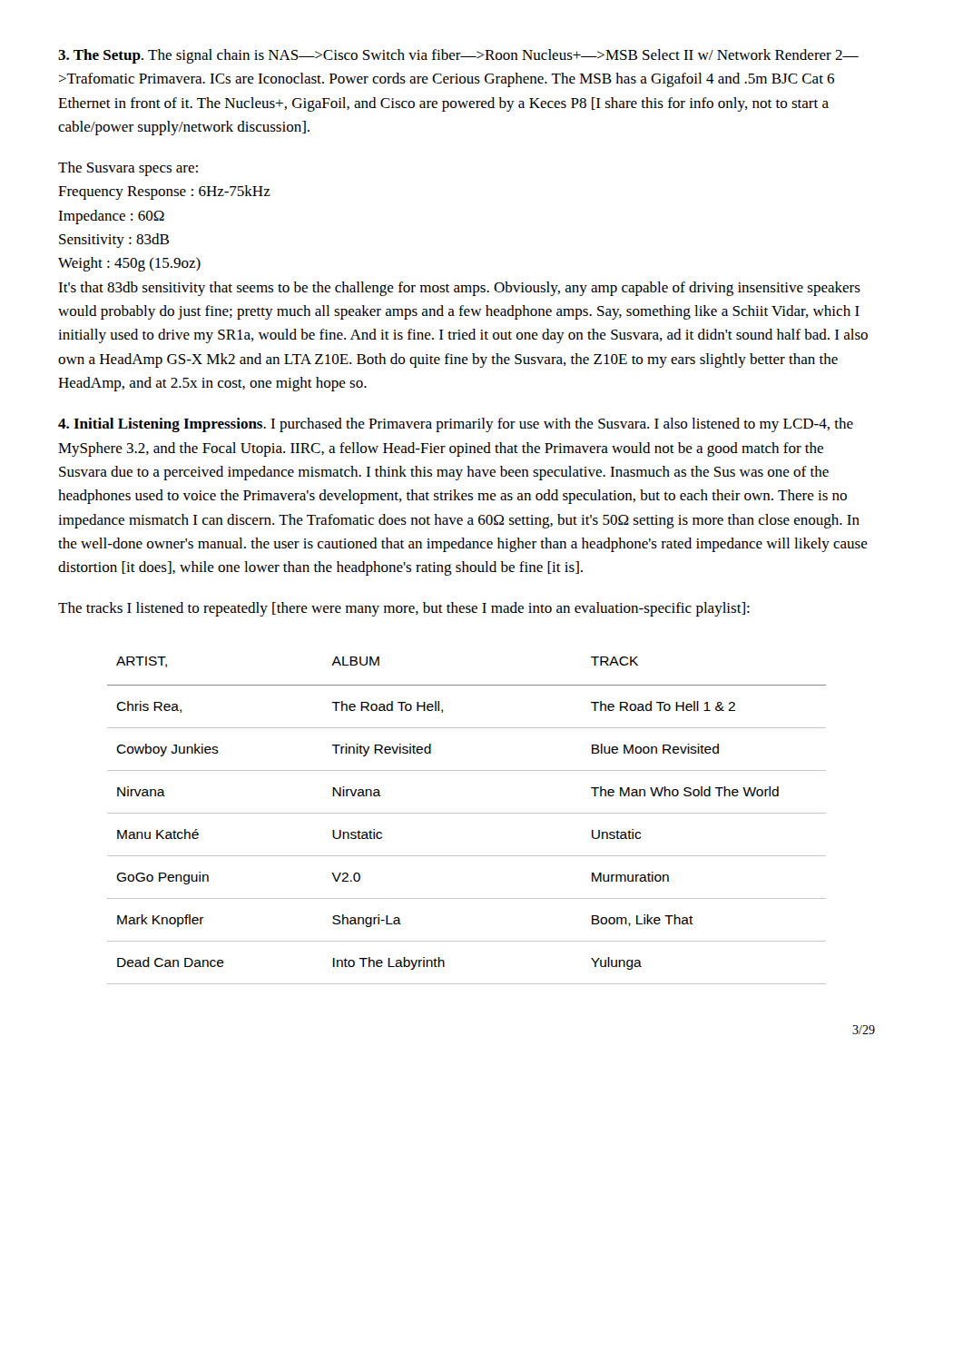3. The Setup. The signal chain is NAS—>Cisco Switch via fiber—>Roon Nucleus+—>MSB Select II w/ Network Renderer 2—>Trafomatic Primavera. ICs are Iconoclast. Power cords are Cerious Graphene. The MSB has a Gigafoil 4 and .5m BJC Cat 6 Ethernet in front of it. The Nucleus+, GigaFoil, and Cisco are powered by a Keces P8 [I share this for info only, not to start a cable/power supply/network discussion].
The Susvara specs are:
Frequency Response : 6Hz-75kHz
Impedance : 60Ω
Sensitivity : 83dB
Weight : 450g (15.9oz)
It's that 83db sensitivity that seems to be the challenge for most amps. Obviously, any amp capable of driving insensitive speakers would probably do just fine; pretty much all speaker amps and a few headphone amps. Say, something like a Schiit Vidar, which I initially used to drive my SR1a, would be fine. And it is fine. I tried it out one day on the Susvara, ad it didn't sound half bad. I also own a HeadAmp GS-X Mk2 and an LTA Z10E. Both do quite fine by the Susvara, the Z10E to my ears slightly better than the HeadAmp, and at 2.5x in cost, one might hope so.
4. Initial Listening Impressions. I purchased the Primavera primarily for use with the Susvara. I also listened to my LCD-4, the MySphere 3.2, and the Focal Utopia. IIRC, a fellow Head-Fier opined that the Primavera would not be a good match for the Susvara due to a perceived impedance mismatch. I think this may have been speculative. Inasmuch as the Sus was one of the headphones used to voice the Primavera's development, that strikes me as an odd speculation, but to each their own. There is no impedance mismatch I can discern. The Trafomatic does not have a 60Ω setting, but it's 50Ω setting is more than close enough. In the well-done owner's manual. the user is cautioned that an impedance higher than a headphone's rated impedance will likely cause distortion [it does], while one lower than the headphone's rating should be fine [it is].
The tracks I listened to repeatedly [there were many more, but these I made into an evaluation-specific playlist]:
| ARTIST, | ALBUM | TRACK |
| --- | --- | --- |
| Chris Rea, | The Road To Hell, | The Road To Hell 1 & 2 |
| Cowboy Junkies | Trinity Revisited | Blue Moon Revisited |
| Nirvana | Nirvana | The Man Who Sold The World |
| Manu Katché | Unstatic | Unstatic |
| GoGo Penguin | V2.0 | Murmuration |
| Mark Knopfler | Shangri-La | Boom, Like That |
| Dead Can Dance | Into The Labyrinth | Yulunga |
3/29